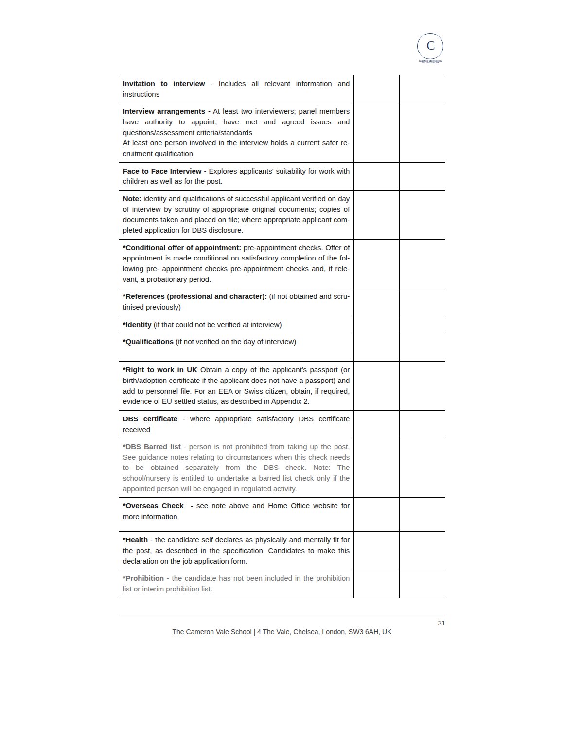C
Cameron Vale School
Est. 1980 · Chelsea
| Invitation to interview - Includes all relevant information and instructions | | |
| Interview arrangements - At least two interviewers; panel members have authority to appoint; have met and agreed issues and questions/assessment criteria/standards At least one person involved in the interview holds a current safer recruitment qualification. | | |
| Face to Face Interview - Explores applicants' suitability for work with children as well as for the post. | | |
| Note: identity and qualifications of successful applicant verified on day of interview by scrutiny of appropriate original documents; copies of documents taken and placed on file; where appropriate applicant completed application for DBS disclosure. | | |
| *Conditional offer of appointment: pre-appointment checks. Offer of appointment is made conditional on satisfactory completion of the following pre- appointment checks pre-appointment checks and, if relevant, a probationary period. | | |
| *References (professional and character): (if not obtained and scrutinised previously) | | |
| *Identity (if that could not be verified at interview) | | |
| *Qualifications (if not verified on the day of interview) | | |
| *Right to work in UK Obtain a copy of the applicant’s passport (or birth/adoption certificate if the applicant does not have a passport) and add to personnel file. For an EEA or Swiss citizen, obtain, if required, evidence of EU settled status, as described in Appendix 2. | | |
| DBS certificate - where appropriate satisfactory DBS certificate received | | |
| *DBS Barred list - person is not prohibited from taking up the post. See guidance notes relating to circumstances when this check needs to be obtained separately from the DBS check. Note: The school/nursery is entitled to undertake a barred list check only if the appointed person will be engaged in regulated activity. | | |
| *Overseas Check - see note above and Home Office website for more information | | |
| *Health - the candidate self declares as physically and mentally fit for the post, as described in the specification. Candidates to make this declaration on the job application form. | | |
| *Prohibition - the candidate has not been included in the prohibition list or interim prohibition list. | | |
31
The Cameron Vale School | 4 The Vale, Chelsea, London, SW3 6AH, UK